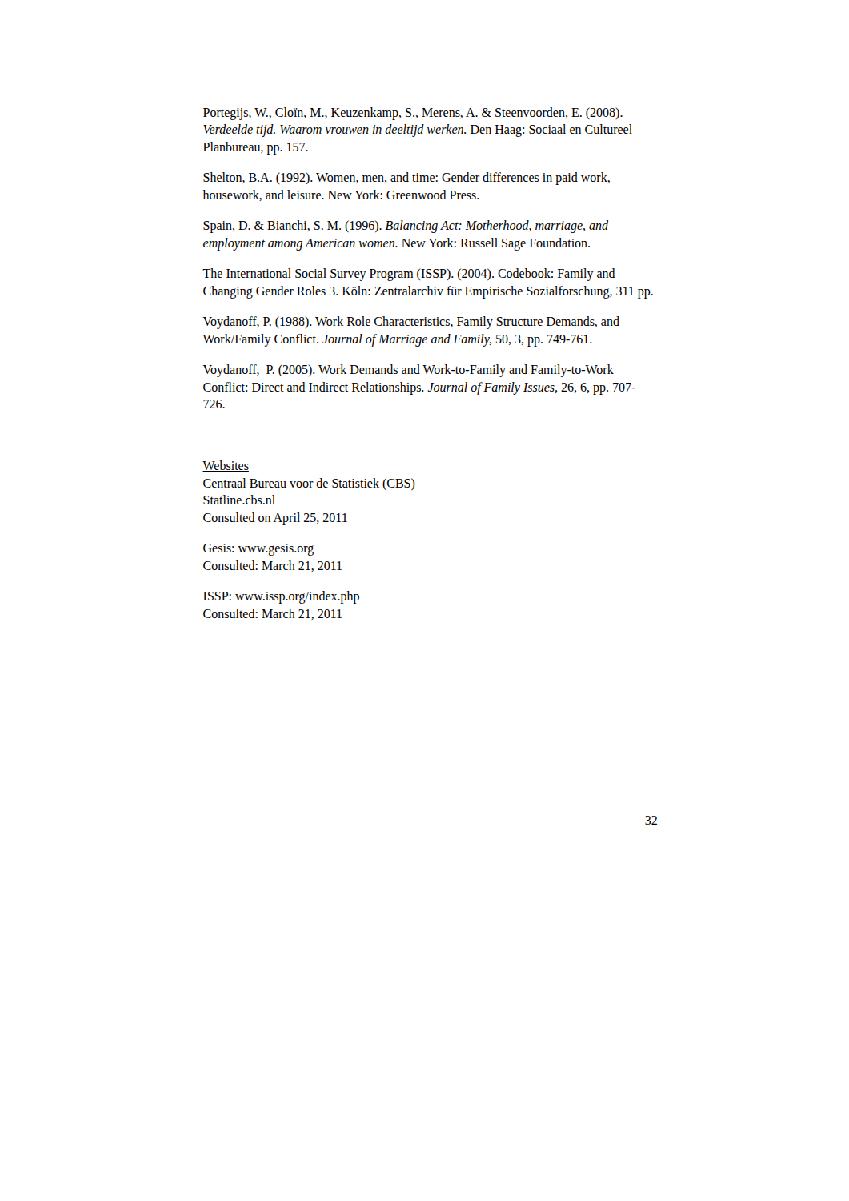Portegijs, W., Cloïn, M., Keuzenkamp, S., Merens, A. & Steenvoorden, E. (2008). Verdeelde tijd. Waarom vrouwen in deeltijd werken. Den Haag: Sociaal en Cultureel Planbureau, pp. 157.
Shelton, B.A. (1992). Women, men, and time: Gender differences in paid work, housework, and leisure. New York: Greenwood Press.
Spain, D. & Bianchi, S. M. (1996). Balancing Act: Motherhood, marriage, and employment among American women. New York: Russell Sage Foundation.
The International Social Survey Program (ISSP). (2004). Codebook: Family and Changing Gender Roles 3. Köln: Zentralarchiv für Empirische Sozialforschung, 311 pp.
Voydanoff, P. (1988). Work Role Characteristics, Family Structure Demands, and Work/Family Conflict. Journal of Marriage and Family, 50, 3, pp. 749-761.
Voydanoff, P. (2005). Work Demands and Work-to-Family and Family-to-Work Conflict: Direct and Indirect Relationships. Journal of Family Issues, 26, 6, pp. 707-726.
Websites
Centraal Bureau voor de Statistiek (CBS)
Statline.cbs.nl
Consulted on April 25, 2011
Gesis: www.gesis.org
Consulted: March 21, 2011
ISSP: www.issp.org/index.php
Consulted: March 21, 2011
32